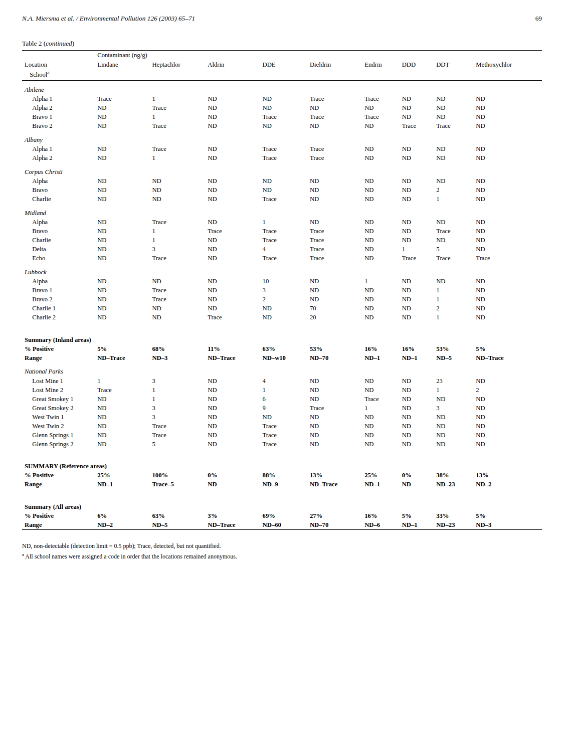N.A. Miersma et al. / Environmental Pollution 126 (2003) 65–71 69
Table 2 (continued)
| Location | Contaminant (ng/g) |
| --- | --- |
| Lindane | Heptachlor | Aldrin | DDE | Dieldrin | Endrin | DDD | DDT | Methoxychlor |
| School a | |
| Abilene |
| Alpha 1 | Trace | 1 | ND | ND | Trace | Trace | ND | ND | ND |
| Alpha 2 | ND | Trace | ND | ND | ND | ND | ND | ND | ND |
| Bravo 1 | ND | 1 | ND | Trace | Trace | Trace | ND | ND | ND |
| Bravo 2 | ND | Trace | ND | ND | ND | ND | Trace | Trace | ND |
| Albany |
| Alpha 1 | ND | Trace | ND | Trace | Trace | ND | ND | ND | ND |
| Alpha 2 | ND | 1 | ND | Trace | Trace | ND | ND | ND | ND |
| Corpus Christi |
| Alpha | ND | ND | ND | ND | ND | ND | ND | ND | ND |
| Bravo | ND | ND | ND | ND | ND | ND | ND | 2 | ND |
| Charlie | ND | ND | ND | Trace | ND | ND | ND | 1 | ND |
| Midland |
| Alpha | ND | Trace | ND | 1 | ND | ND | ND | ND | ND |
| Bravo | ND | 1 | Trace | Trace | Trace | ND | ND | Trace | ND |
| Charlie | ND | 1 | ND | Trace | Trace | ND | ND | ND | ND |
| Delta | ND | 3 | ND | 4 | Trace | ND | 1 | 5 | ND |
| Echo | ND | Trace | ND | Trace | Trace | ND | Trace | Trace | Trace |
| Lubbock |
| Alpha | ND | ND | ND | 10 | ND | 1 | ND | ND | ND |
| Bravo 1 | ND | Trace | ND | 3 | ND | ND | ND | 1 | ND |
| Bravo 2 | ND | Trace | ND | 2 | ND | ND | ND | 1 | ND |
| Charlie 1 | ND | ND | ND | ND | 70 | ND | ND | 2 | ND |
| Charlie 2 | ND | ND | Trace | ND | 20 | ND | ND | 1 | ND |
| Summary (Inland areas) |
| % Positive | 5% | 68% | 11% | 63% | 53% | 16% | 16% | 53% | 5% |
| Range | ND–Trace | ND–3 | ND–Trace | ND–w10 | ND–70 | ND–1 | ND–1 | ND–5 | ND–Trace |
| National Parks |
| Lost Mine 1 | 1 | 3 | ND | 4 | ND | ND | ND | 23 | ND |
| Lost Mine 2 | Trace | 1 | ND | 1 | ND | ND | ND | 1 | 2 |
| Great Smokey 1 | ND | 1 | ND | 6 | ND | Trace | ND | ND | ND |
| Great Smokey 2 | ND | 3 | ND | 9 | Trace | 1 | ND | 3 | ND |
| West Twin 1 | ND | 3 | ND | ND | ND | ND | ND | ND | ND |
| West Twin 2 | ND | Trace | ND | Trace | ND | ND | ND | ND | ND |
| Glenn Springs 1 | ND | Trace | ND | Trace | ND | ND | ND | ND | ND |
| Glenn Springs 2 | ND | 5 | ND | Trace | ND | ND | ND | ND | ND |
| SUMMARY (Reference areas) |
| % Positive | 25% | 100% | 0% | 88% | 13% | 25% | 0% | 38% | 13% |
| Range | ND–1 | Trace–5 | ND | ND–9 | ND–Trace | ND–1 | ND | ND–23 | ND–2 |
| Summary (All areas) |
| % Positive | 6% | 63% | 3% | 69% | 27% | 16% | 5% | 33% | 5% |
| Range | ND–2 | ND–5 | ND–Trace | ND–60 | ND–70 | ND–6 | ND–1 | ND–23 | ND–3 |
ND, non-detectable (detection limit = 0.5 ppb); Trace, detected, but not quantified.
a All school names were assigned a code in order that the locations remained anonymous.